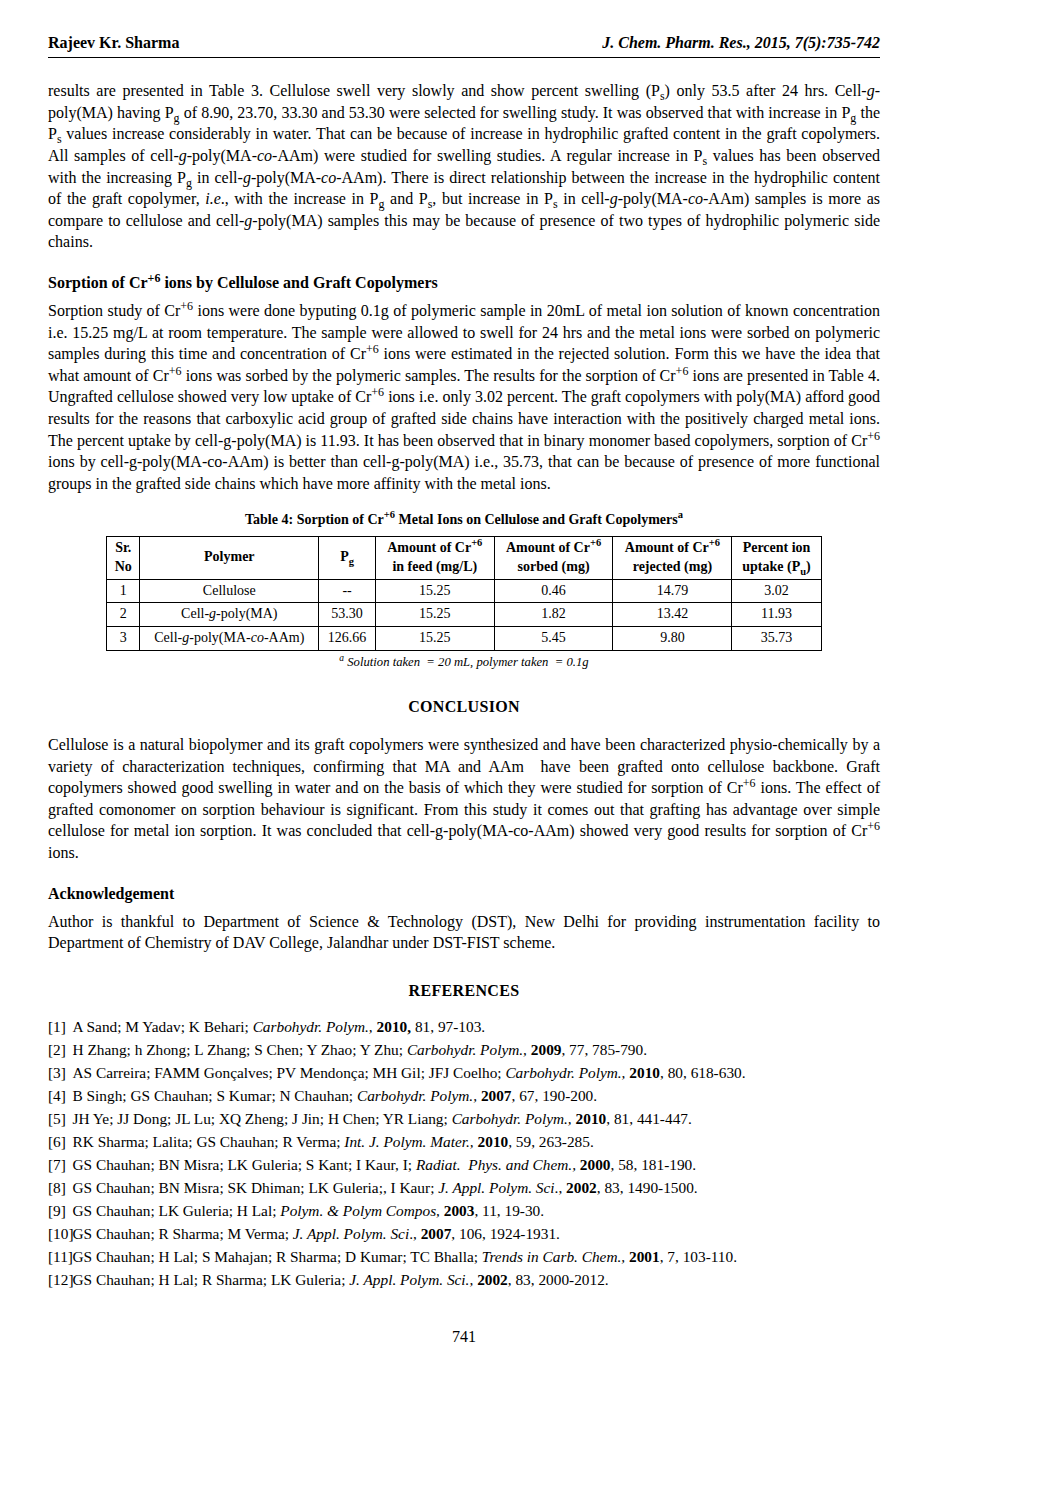Rajeev Kr. Sharma
J. Chem. Pharm. Res., 2015, 7(5):735-742
results are presented in Table 3. Cellulose swell very slowly and show percent swelling (Ps) only 53.5 after 24 hrs. Cell-g-poly(MA) having Pg of 8.90, 23.70, 33.30 and 53.30 were selected for swelling study. It was observed that with increase in Pg the Ps values increase considerably in water. That can be because of increase in hydrophilic grafted content in the graft copolymers. All samples of cell-g-poly(MA-co-AAm) were studied for swelling studies. A regular increase in Ps values has been observed with the increasing Pg in cell-g-poly(MA-co-AAm). There is direct relationship between the increase in the hydrophilic content of the graft copolymer, i.e., with the increase in Pg and Ps, but increase in Ps in cell-g-poly(MA-co-AAm) samples is more as compare to cellulose and cell-g-poly(MA) samples this may be because of presence of two types of hydrophilic polymeric side chains.
Sorption of Cr+6 ions by Cellulose and Graft Copolymers
Sorption study of Cr+6 ions were done byputing 0.1g of polymeric sample in 20mL of metal ion solution of known concentration i.e. 15.25 mg/L at room temperature. The sample were allowed to swell for 24 hrs and the metal ions were sorbed on polymeric samples during this time and concentration of Cr+6 ions were estimated in the rejected solution. Form this we have the idea that what amount of Cr+6 ions was sorbed by the polymeric samples. The results for the sorption of Cr+6 ions are presented in Table 4. Ungrafted cellulose showed very low uptake of Cr+6 ions i.e. only 3.02 percent. The graft copolymers with poly(MA) afford good results for the reasons that carboxylic acid group of grafted side chains have interaction with the positively charged metal ions. The percent uptake by cell-g-poly(MA) is 11.93. It has been observed that in binary monomer based copolymers, sorption of Cr+6 ions by cell-g-poly(MA-co-AAm) is better than cell-g-poly(MA) i.e., 35.73, that can be because of presence of more functional groups in the grafted side chains which have more affinity with the metal ions.
Table 4: Sorption of Cr+6 Metal Ions on Cellulose and Graft Copolymersa
| Sr. No | Polymer | P g | Amount of Cr +6 in feed (mg/L) | Amount of Cr +6 sorbed (mg) | Amount of Cr +6 rejected (mg) | Percent ion uptake (P u ) |
| --- | --- | --- | --- | --- | --- | --- |
| 1 | Cellulose | -- | 15.25 | 0.46 | 14.79 | 3.02 |
| 2 | Cell- g -poly(MA) | 53.30 | 15.25 | 1.82 | 13.42 | 11.93 |
| 3 | Cell- g -poly(MA- co -AAm) | 126.66 | 15.25 | 5.45 | 9.80 | 35.73 |
a Solution taken = 20 mL, polymer taken = 0.1g
CONCLUSION
Cellulose is a natural biopolymer and its graft copolymers were synthesized and have been characterized physio-chemically by a variety of characterization techniques, confirming that MA and AAm have been grafted onto cellulose backbone. Graft copolymers showed good swelling in water and on the basis of which they were studied for sorption of Cr+6 ions. The effect of grafted comonomer on sorption behaviour is significant. From this study it comes out that grafting has advantage over simple cellulose for metal ion sorption. It was concluded that cell-g-poly(MA-co-AAm) showed very good results for sorption of Cr+6 ions.
Acknowledgement
Author is thankful to Department of Science & Technology (DST), New Delhi for providing instrumentation facility to Department of Chemistry of DAV College, Jalandhar under DST-FIST scheme.
REFERENCES
[1] A Sand; M Yadav; K Behari; Carbohydr. Polym., 2010, 81, 97-103.
[2] H Zhang; h Zhong; L Zhang; S Chen; Y Zhao; Y Zhu; Carbohydr. Polym., 2009, 77, 785-790.
[3] AS Carreira; FAMM Gonçalves; PV Mendonça; MH Gil; JFJ Coelho; Carbohydr. Polym., 2010, 80, 618-630.
[4] B Singh; GS Chauhan; S Kumar; N Chauhan; Carbohydr. Polym., 2007, 67, 190-200.
[5] JH Ye; JJ Dong; JL Lu; XQ Zheng; J Jin; H Chen; YR Liang; Carbohydr. Polym., 2010, 81, 441-447.
[6] RK Sharma; Lalita; GS Chauhan; R Verma; Int. J. Polym. Mater., 2010, 59, 263-285.
[7] GS Chauhan; BN Misra; LK Guleria; S Kant; I Kaur, I; Radiat. Phys. and Chem., 2000, 58, 181-190.
[8] GS Chauhan; BN Misra; SK Dhiman; LK Guleria;, I Kaur; J. Appl. Polym. Sci., 2002, 83, 1490-1500.
[9] GS Chauhan; LK Guleria; H Lal; Polym. & Polym Compos, 2003, 11, 19-30.
[10] GS Chauhan; R Sharma; M Verma; J. Appl. Polym. Sci., 2007, 106, 1924-1931.
[11] GS Chauhan; H Lal; S Mahajan; R Sharma; D Kumar; TC Bhalla; Trends in Carb. Chem., 2001, 7, 103-110.
[12] GS Chauhan; H Lal; R Sharma; LK Guleria; J. Appl. Polym. Sci., 2002, 83, 2000-2012.
741